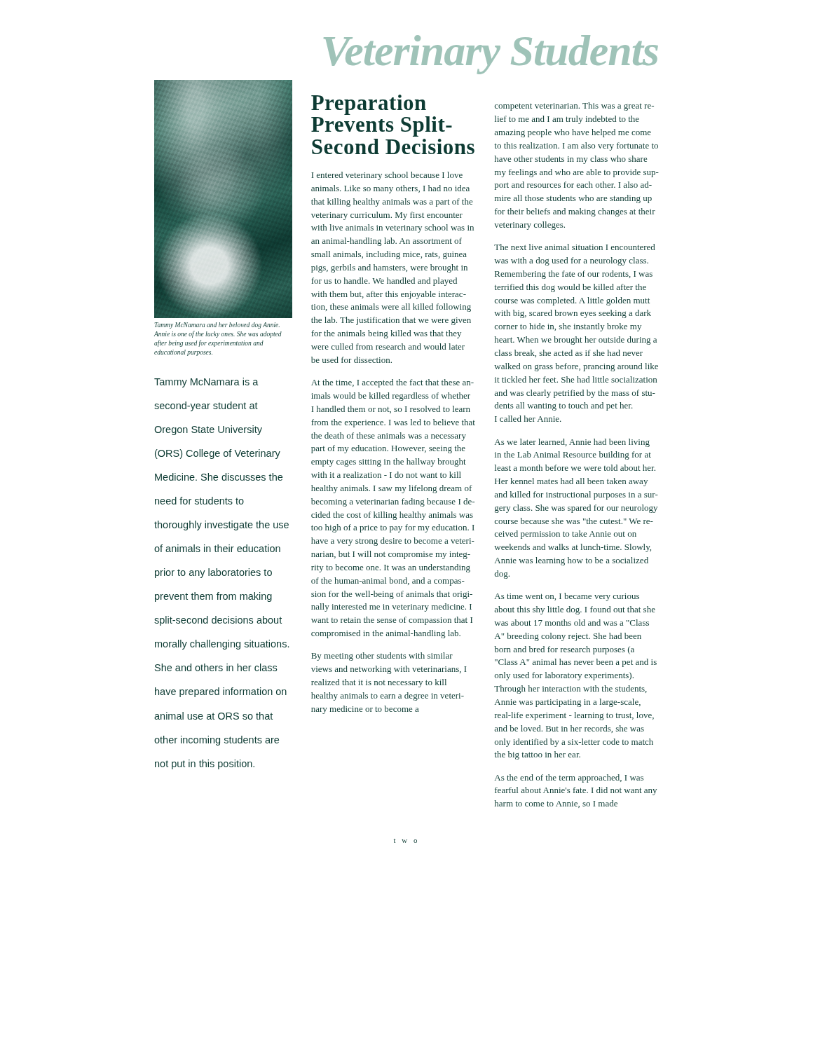Veterinary Students
Tammy McNamara and her beloved dog Annie.
Annie is one of the lucky ones. She was adopted after being used for experimentation and educational purposes.
Tammy McNamara is a second-year student at Oregon State University (ORS) College of Veterinary Medicine. She discusses the need for students to thoroughly investigate the use of animals in their education prior to any laboratories to prevent them from making split-second decisions about morally challenging situations. She and others in her class have prepared information on animal use at ORS so that other incoming students are not put in this position.
Preparation Prevents Split-Second Decisions
I entered veterinary school because I love animals. Like so many others, I had no idea that killing healthy animals was a part of the veterinary curriculum. My first encounter with live animals in veterinary school was in an animal-handling lab. An assortment of small animals, including mice, rats, guinea pigs, gerbils and hamsters, were brought in for us to handle. We handled and played with them but, after this enjoyable interaction, these animals were all killed following the lab. The justification that we were given for the animals being killed was that they were culled from research and would later be used for dissection.
At the time, I accepted the fact that these animals would be killed regardless of whether I handled them or not, so I resolved to learn from the experience. I was led to believe that the death of these animals was a necessary part of my education. However, seeing the empty cages sitting in the hallway brought with it a realization - I do not want to kill healthy animals. I saw my lifelong dream of becoming a veterinarian fading because I decided the cost of killing healthy animals was too high of a price to pay for my education. I have a very strong desire to become a veterinarian, but I will not compromise my integrity to become one. It was an understanding of the human-animal bond, and a compassion for the well-being of animals that originally interested me in veterinary medicine. I want to retain the sense of compassion that I compromised in the animal-handling lab.
By meeting other students with similar views and networking with veterinarians, I realized that it is not necessary to kill healthy animals to earn a degree in veterinary medicine or to become a
competent veterinarian. This was a great relief to me and I am truly indebted to the amazing people who have helped me come to this realization. I am also very fortunate to have other students in my class who share my feelings and who are able to provide support and resources for each other. I also admire all those students who are standing up for their beliefs and making changes at their veterinary colleges.
The next live animal situation I encountered was with a dog used for a neurology class. Remembering the fate of our rodents, I was terrified this dog would be killed after the course was completed. A little golden mutt with big, scared brown eyes seeking a dark corner to hide in, she instantly broke my heart. When we brought her outside during a class break, she acted as if she had never walked on grass before, prancing around like it tickled her feet. She had little socialization and was clearly petrified by the mass of students all wanting to touch and pet her.
I called her Annie.
As we later learned, Annie had been living in the Lab Animal Resource building for at least a month before we were told about her. Her kennel mates had all been taken away and killed for instructional purposes in a surgery class. She was spared for our neurology course because she was "the cutest." We received permission to take Annie out on weekends and walks at lunch-time. Slowly, Annie was learning how to be a socialized dog.
As time went on, I became very curious about this shy little dog. I found out that she was about 17 months old and was a "Class A" breeding colony reject. She had been born and bred for research purposes (a "Class A" animal has never been a pet and is only used for laboratory experiments). Through her interaction with the students, Annie was participating in a large-scale, real-life experiment - learning to trust, love, and be loved. But in her records, she was only identified by a six-letter code to match the big tattoo in her ear.
As the end of the term approached, I was fearful about Annie's fate. I did not want any harm to come to Annie, so I made
t w o